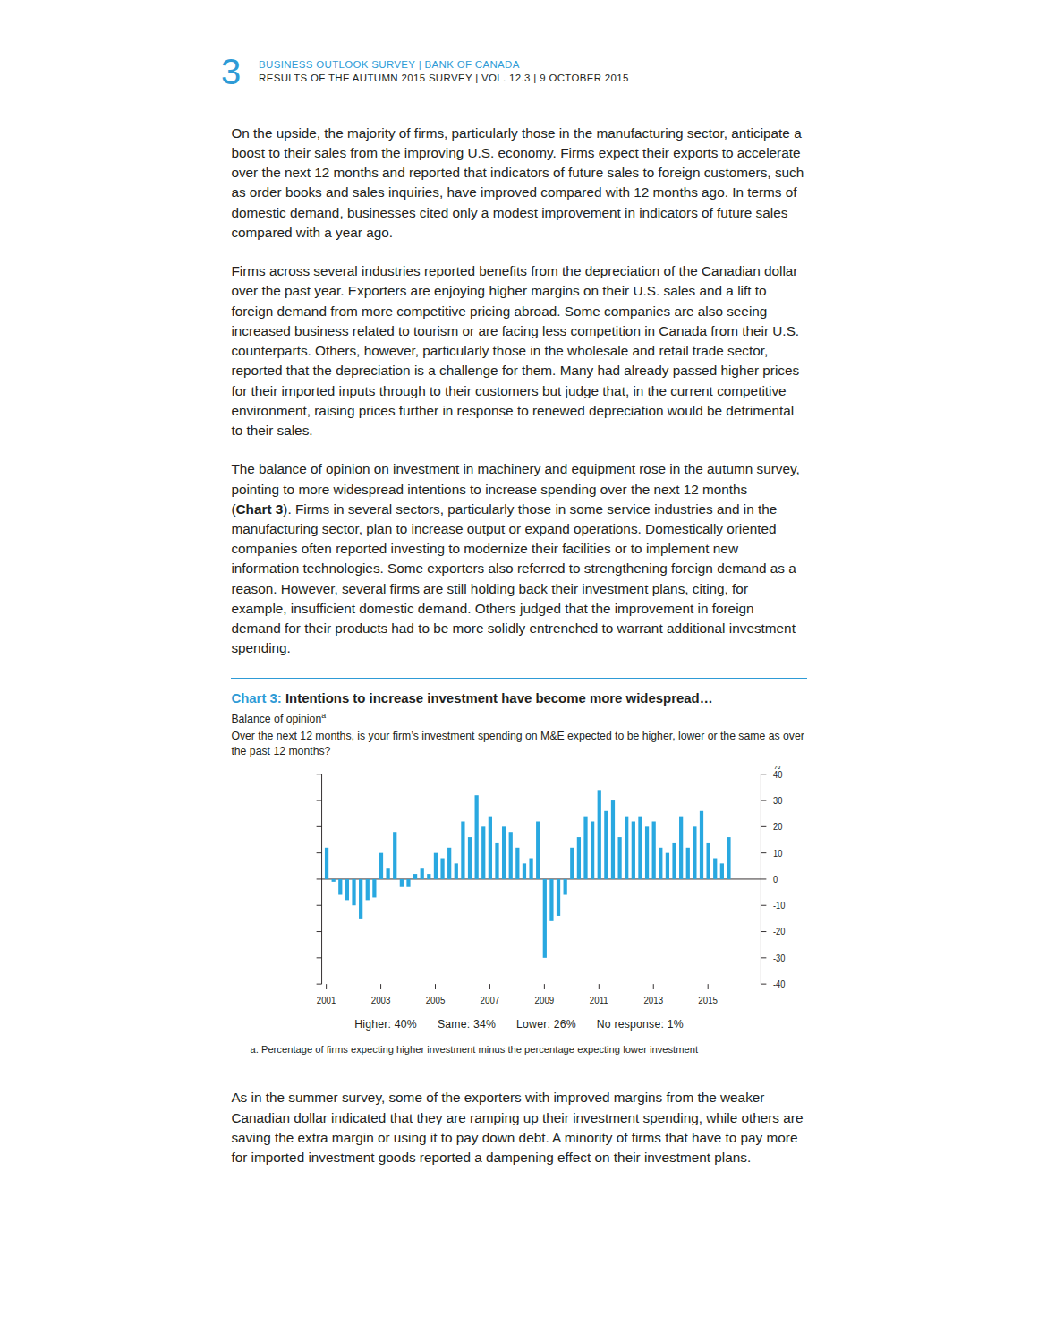3
Business Outlook Survey | Bank of Canada
Results of the Autumn 2015 Survey | Vol. 12.3 | 9 October 2015
On the upside, the majority of firms, particularly those in the manufacturing sector, anticipate a boost to their sales from the improving U.S. economy. Firms expect their exports to accelerate over the next 12 months and reported that indicators of future sales to foreign customers, such as order books and sales inquiries, have improved compared with 12 months ago. In terms of domestic demand, businesses cited only a modest improvement in indicators of future sales compared with a year ago.
Firms across several industries reported benefits from the depreciation of the Canadian dollar over the past year. Exporters are enjoying higher margins on their U.S. sales and a lift to foreign demand from more competitive pricing abroad. Some companies are also seeing increased business related to tourism or are facing less competition in Canada from their U.S. counterparts. Others, however, particularly those in the wholesale and retail trade sector, reported that the depreciation is a challenge for them. Many had already passed higher prices for their imported inputs through to their customers but judge that, in the current competitive environment, raising prices further in response to renewed depreciation would be detrimental to their sales.
The balance of opinion on investment in machinery and equipment rose in the autumn survey, pointing to more widespread intentions to increase spending over the next 12 months (Chart 3). Firms in several sectors, particularly those in some service industries and in the manufacturing sector, plan to increase output or expand operations. Domestically oriented companies often reported investing to modernize their facilities or to implement new information technologies. Some exporters also referred to strengthening foreign demand as a reason. However, several firms are still holding back their investment plans, citing, for example, insufficient domestic demand. Others judged that the improvement in foreign demand for their products had to be more solidly entrenched to warrant additional investment spending.
Chart 3: Intentions to increase investment have become more widespread…
Balance of opiniona
Over the next 12 months, is your firm’s investment spending on M&E expected to be higher, lower or the same as over the past 12 months?
geometry: plot x from 120 to 640 ; y from 10 (=40%) to 250 (=-40%) zero line y = 130 ; scale: 3 px per percentage point % 40 30 20 10 0 -10 -20 -30 -40 2001 2003 2005 2007 2009 2011 2013 2015
Higher: 40% Same: 34% Lower: 26% No response: 1%
a. Percentage of firms expecting higher investment minus the percentage expecting lower investment
As in the summer survey, some of the exporters with improved margins from the weaker Canadian dollar indicated that they are ramping up their investment spending, while others are saving the extra margin or using it to pay down debt. A minority of firms that have to pay more for imported investment goods reported a dampening effect on their investment plans.